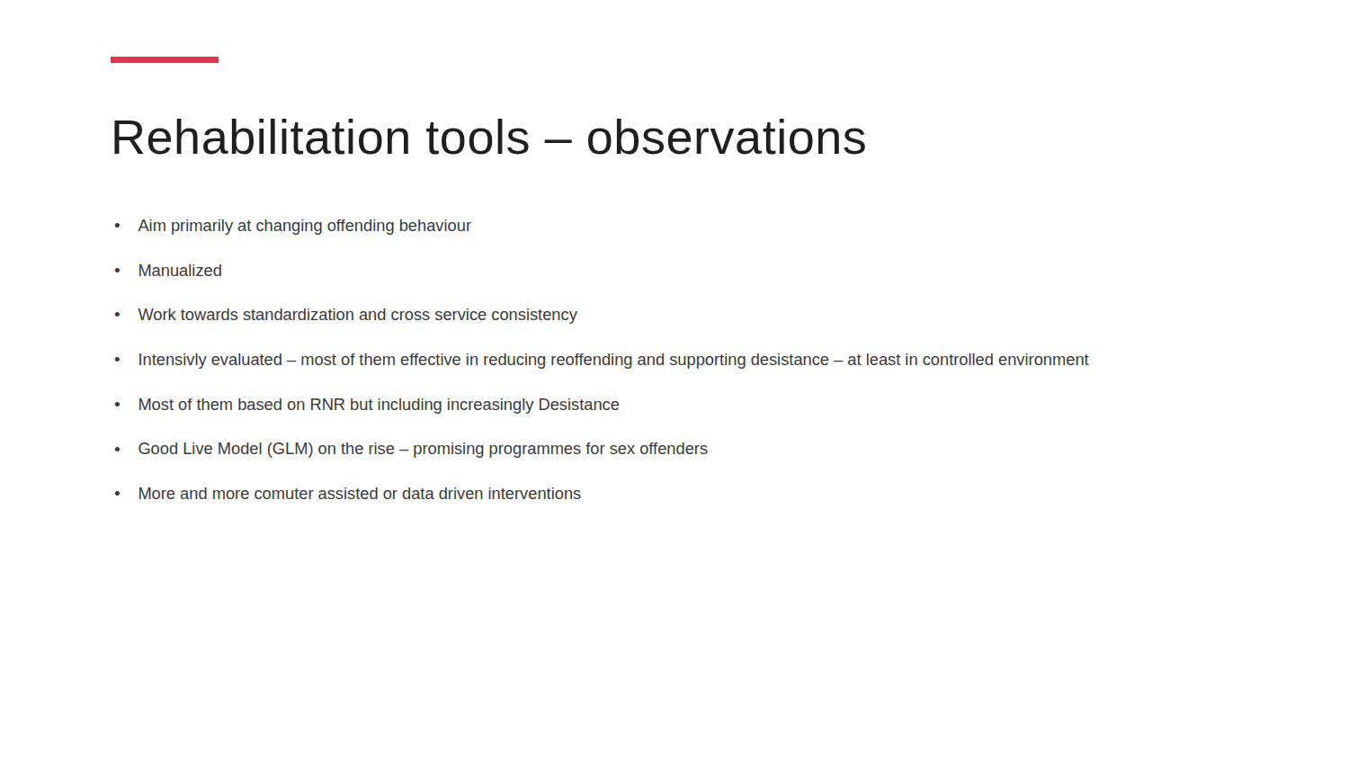Rehabilitation tools – observations
Aim primarily at changing offending behaviour
Manualized
Work towards standardization and cross service consistency
Intensivly evaluated – most of them effective in reducing reoffending and supporting desistance – at least in controlled environment
Most of them based on RNR but including increasingly Desistance
Good Live Model (GLM) on the rise – promising programmes for sex offenders
More and more comuter assisted or data driven interventions